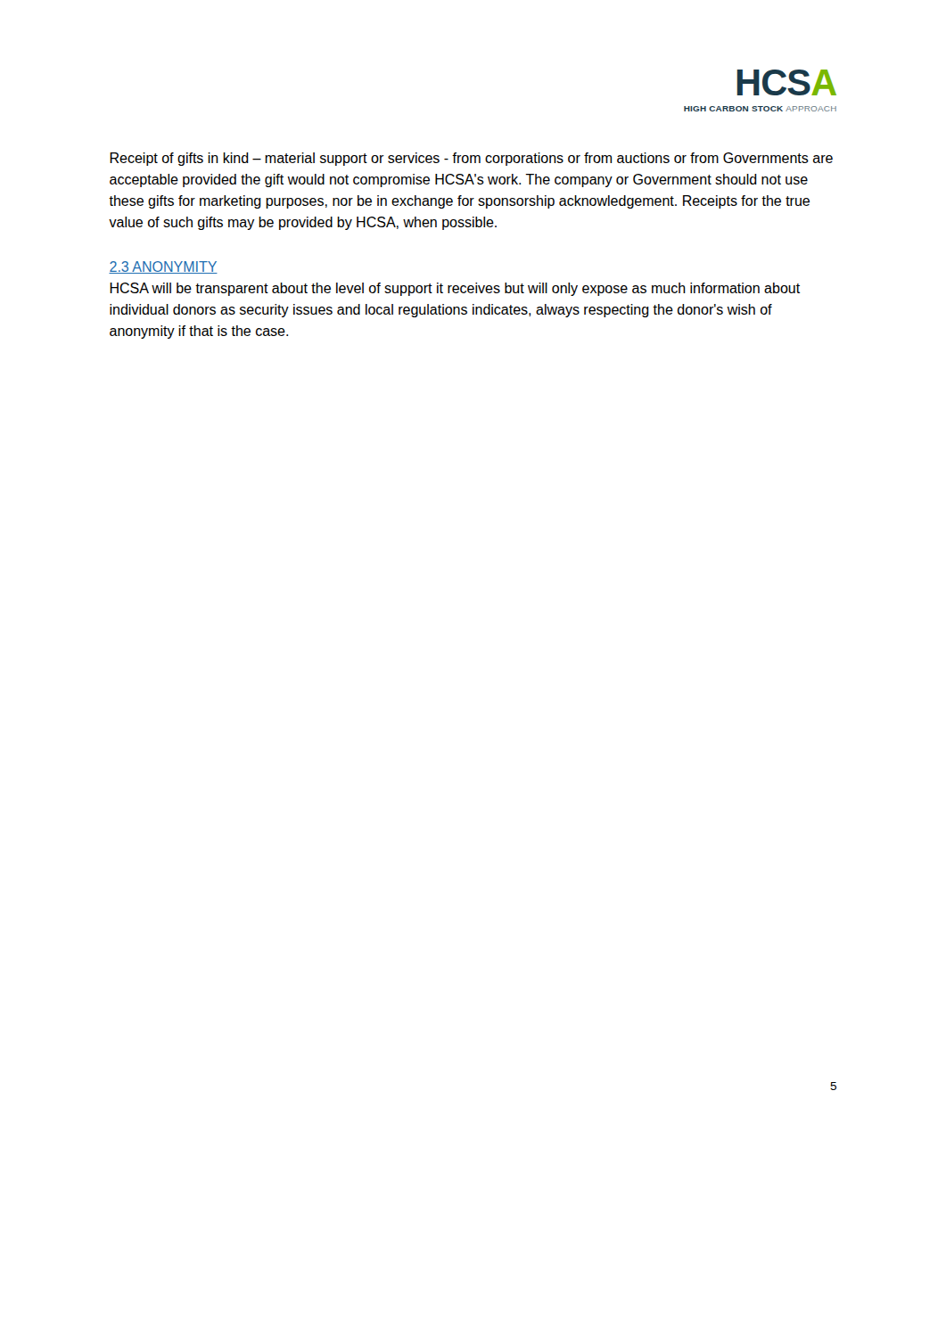HCSA
HIGH CARBON STOCK APPROACH
Receipt of gifts in kind – material support or services - from corporations or from auctions or from Governments are acceptable provided the gift would not compromise HCSA's work. The company or Government should not use these gifts for marketing purposes, nor be in exchange for sponsorship acknowledgement. Receipts for the true value of such gifts may be provided by HCSA, when possible.
2.3 ANONYMITY
HCSA will be transparent about the level of support it receives but will only expose as much information about individual donors as security issues and local regulations indicates, always respecting the donor's wish of anonymity if that is the case.
5